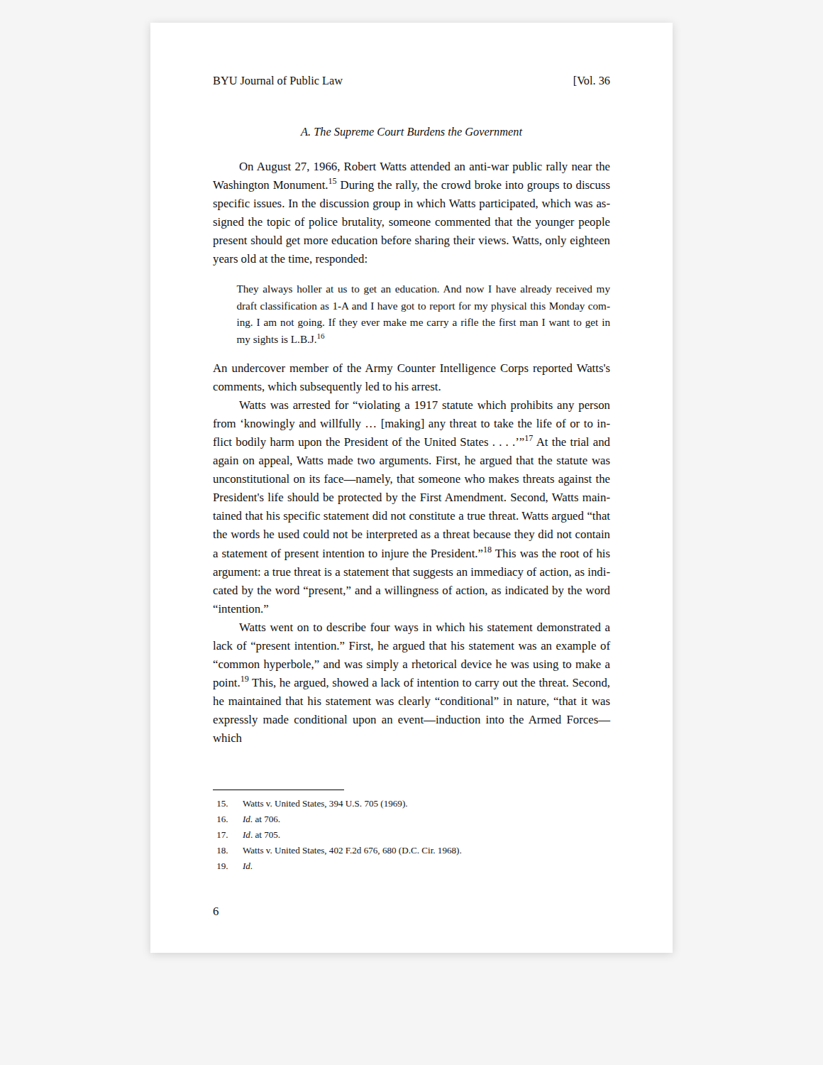BYU Journal of Public Law [Vol. 36
A. The Supreme Court Burdens the Government
On August 27, 1966, Robert Watts attended an anti-war public rally near the Washington Monument.15 During the rally, the crowd broke into groups to discuss specific issues. In the discussion group in which Watts participated, which was assigned the topic of police brutality, someone commented that the younger people present should get more education before sharing their views. Watts, only eighteen years old at the time, responded:
They always holler at us to get an education. And now I have already received my draft classification as 1-A and I have got to report for my physical this Monday coming. I am not going. If they ever make me carry a rifle the first man I want to get in my sights is L.B.J.16
An undercover member of the Army Counter Intelligence Corps reported Watts's comments, which subsequently led to his arrest.
Watts was arrested for “violating a 1917 statute which prohibits any person from ‘knowingly and willfully … [making] any threat to take the life of or to inflict bodily harm upon the President of the United States . . . .’”17 At the trial and again on appeal, Watts made two arguments. First, he argued that the statute was unconstitutional on its face—namely, that someone who makes threats against the President's life should be protected by the First Amendment. Second, Watts maintained that his specific statement did not constitute a true threat. Watts argued “that the words he used could not be interpreted as a threat because they did not contain a statement of present intention to injure the President.”18 This was the root of his argument: a true threat is a statement that suggests an immediacy of action, as indicated by the word “present,” and a willingness of action, as indicated by the word “intention.”
Watts went on to describe four ways in which his statement demonstrated a lack of “present intention.” First, he argued that his statement was an example of “common hyperbole,” and was simply a rhetorical device he was using to make a point.19 This, he argued, showed a lack of intention to carry out the threat. Second, he maintained that his statement was clearly “conditional” in nature, “that it was expressly made conditional upon an event—induction into the Armed Forces—which
15. Watts v. United States, 394 U.S. 705 (1969).
16. Id. at 706.
17. Id. at 705.
18. Watts v. United States, 402 F.2d 676, 680 (D.C. Cir. 1968).
19. Id.
6